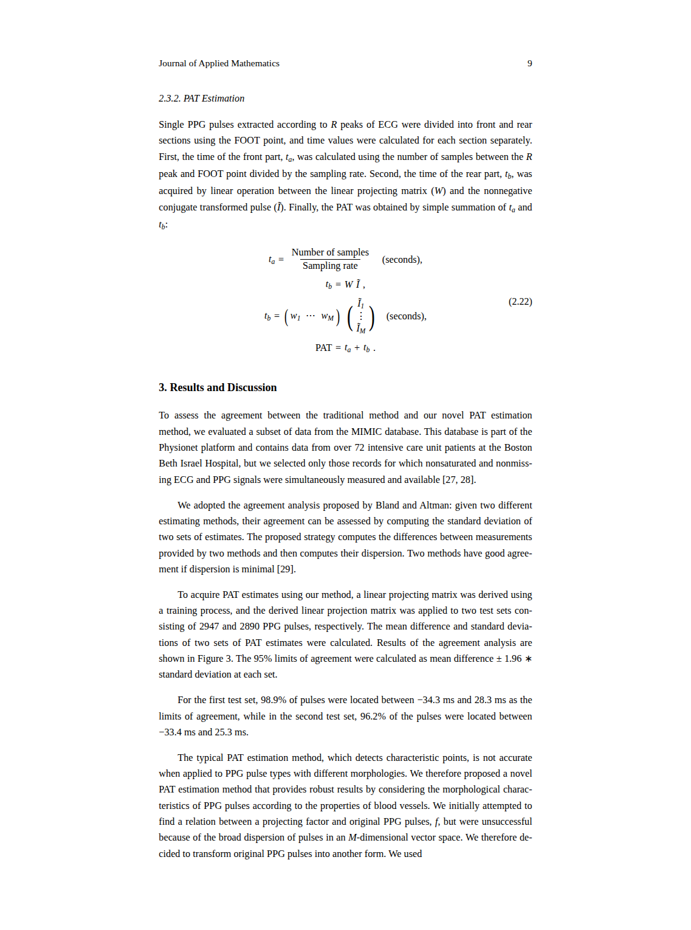Journal of Applied Mathematics 9
2.3.2. PAT Estimation
Single PPG pulses extracted according to R peaks of ECG were divided into front and rear sections using the FOOT point, and time values were calculated for each section separately. First, the time of the front part, ta, was calculated using the number of samples between the R peak and FOOT point divided by the sampling rate. Second, the time of the rear part, tb, was acquired by linear operation between the linear projecting matrix (W) and the nonnegative conjugate transformed pulse (Ĩ). Finally, the PAT was obtained by simple summation of ta and tb:
ta = Number of samples Sampling rate (seconds),
tb = WĨ,
tb = ( w1 ⋯ wM ) ( Ĩ1 ⋮ ĨM ) (seconds),
PAT = ta + tb.
(2.22)
3. Results and Discussion
To assess the agreement between the traditional method and our novel PAT estimation method, we evaluated a subset of data from the MIMIC database. This database is part of the Physionet platform and contains data from over 72 intensive care unit patients at the Boston Beth Israel Hospital, but we selected only those records for which nonsaturated and nonmissing ECG and PPG signals were simultaneously measured and available [27, 28].
We adopted the agreement analysis proposed by Bland and Altman: given two different estimating methods, their agreement can be assessed by computing the standard deviation of two sets of estimates. The proposed strategy computes the differences between measurements provided by two methods and then computes their dispersion. Two methods have good agreement if dispersion is minimal [29].
To acquire PAT estimates using our method, a linear projecting matrix was derived using a training process, and the derived linear projection matrix was applied to two test sets consisting of 2947 and 2890 PPG pulses, respectively. The mean difference and standard deviations of two sets of PAT estimates were calculated. Results of the agreement analysis are shown in Figure 3. The 95% limits of agreement were calculated as mean difference ± 1.96 ∗ standard deviation at each set.
For the first test set, 98.9% of pulses were located between −34.3 ms and 28.3 ms as the limits of agreement, while in the second test set, 96.2% of the pulses were located between −33.4 ms and 25.3 ms.
The typical PAT estimation method, which detects characteristic points, is not accurate when applied to PPG pulse types with different morphologies. We therefore proposed a novel PAT estimation method that provides robust results by considering the morphological characteristics of PPG pulses according to the properties of blood vessels. We initially attempted to find a relation between a projecting factor and original PPG pulses, f, but were unsuccessful because of the broad dispersion of pulses in an M-dimensional vector space. We therefore decided to transform original PPG pulses into another form. We used